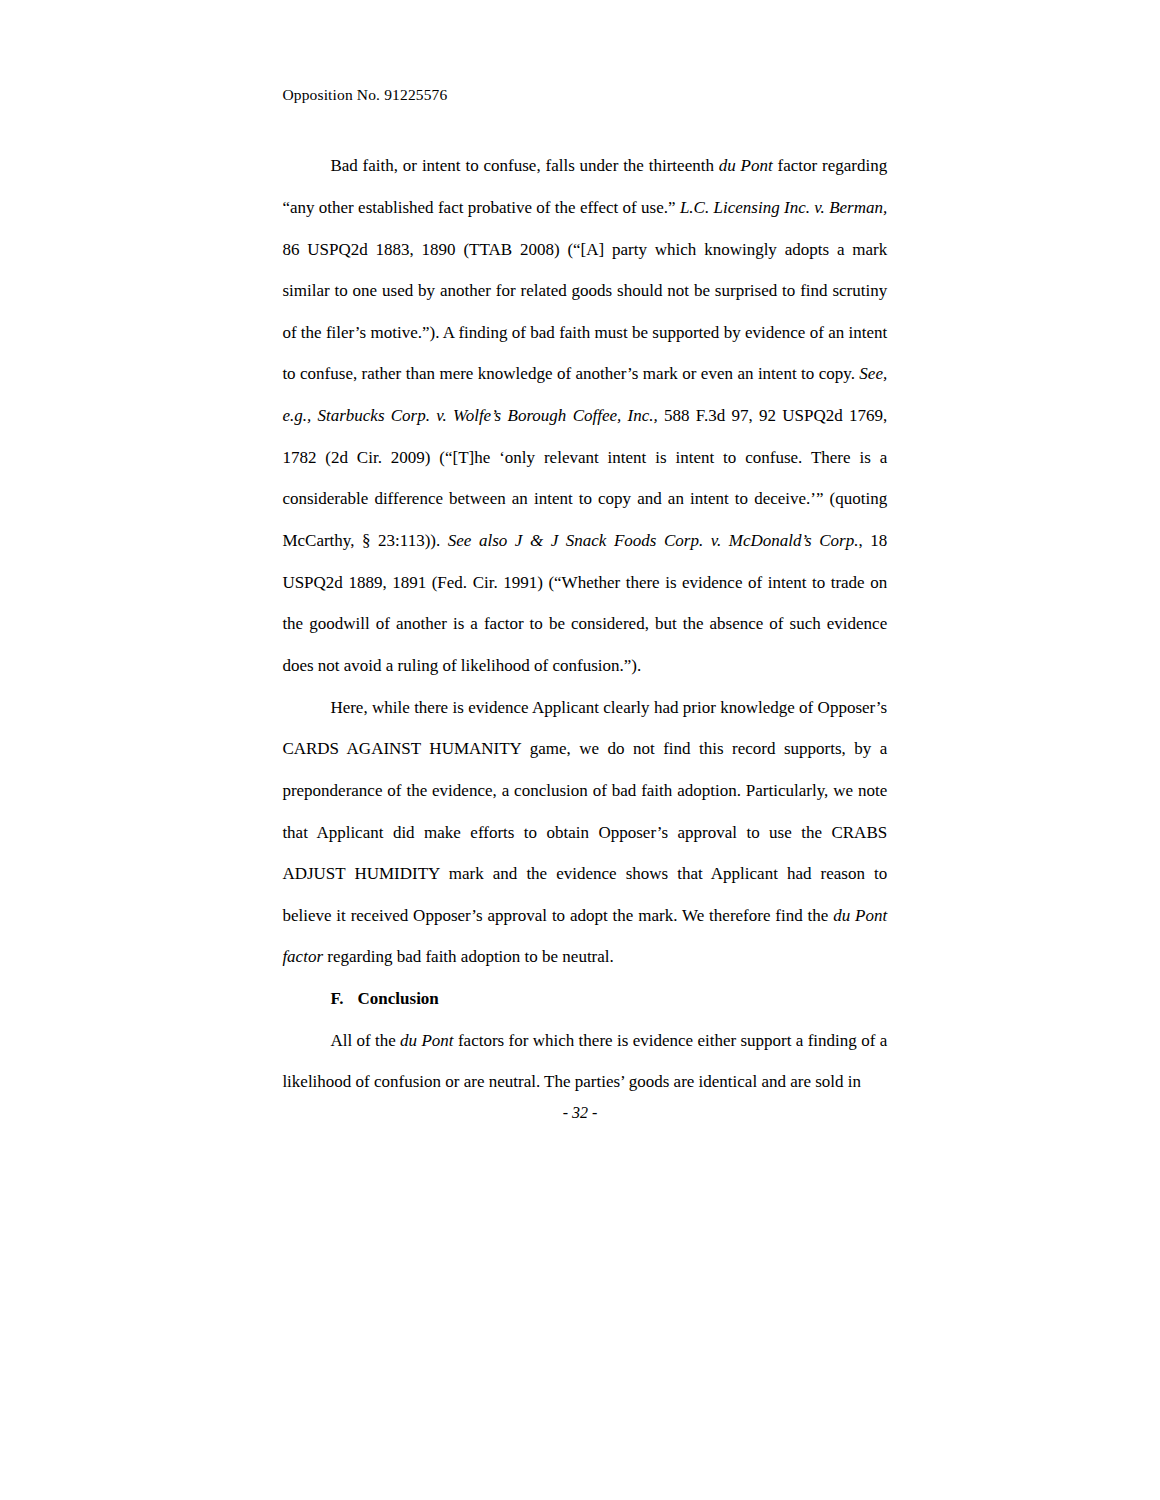Opposition No. 91225576
Bad faith, or intent to confuse, falls under the thirteenth du Pont factor regarding “any other established fact probative of the effect of use.” L.C. Licensing Inc. v. Berman, 86 USPQ2d 1883, 1890 (TTAB 2008) (“[A] party which knowingly adopts a mark similar to one used by another for related goods should not be surprised to find scrutiny of the filer’s motive.”). A finding of bad faith must be supported by evidence of an intent to confuse, rather than mere knowledge of another’s mark or even an intent to copy. See, e.g., Starbucks Corp. v. Wolfe’s Borough Coffee, Inc., 588 F.3d 97, 92 USPQ2d 1769, 1782 (2d Cir. 2009) (“[T]he ‘only relevant intent is intent to confuse. There is a considerable difference between an intent to copy and an intent to deceive.’” (quoting McCarthy, § 23:113)). See also J & J Snack Foods Corp. v. McDonald’s Corp., 18 USPQ2d 1889, 1891 (Fed. Cir. 1991) (“Whether there is evidence of intent to trade on the goodwill of another is a factor to be considered, but the absence of such evidence does not avoid a ruling of likelihood of confusion.”).
Here, while there is evidence Applicant clearly had prior knowledge of Opposer’s CARDS AGAINST HUMANITY game, we do not find this record supports, by a preponderance of the evidence, a conclusion of bad faith adoption. Particularly, we note that Applicant did make efforts to obtain Opposer’s approval to use the CRABS ADJUST HUMIDITY mark and the evidence shows that Applicant had reason to believe it received Opposer’s approval to adopt the mark. We therefore find the du Pont factor regarding bad faith adoption to be neutral.
F. Conclusion
All of the du Pont factors for which there is evidence either support a finding of a likelihood of confusion or are neutral. The parties’ goods are identical and are sold in
- 32 -